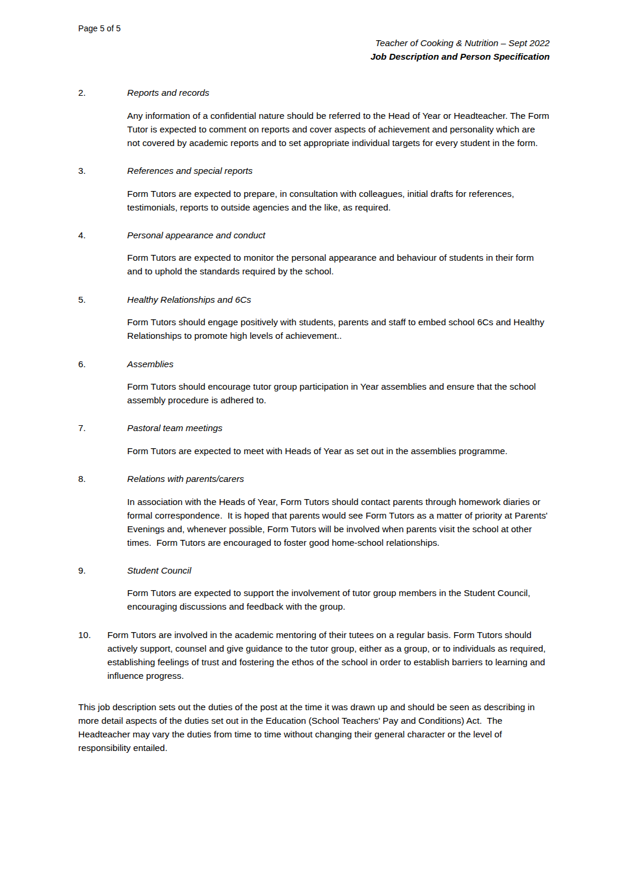Page 5 of 5
Teacher of Cooking & Nutrition – Sept 2022
Job Description and Person Specification
Reports and records
Any information of a confidential nature should be referred to the Head of Year or Headteacher. The Form Tutor is expected to comment on reports and cover aspects of achievement and personality which are not covered by academic reports and to set appropriate individual targets for every student in the form.
References and special reports
Form Tutors are expected to prepare, in consultation with colleagues, initial drafts for references, testimonials, reports to outside agencies and the like, as required.
Personal appearance and conduct
Form Tutors are expected to monitor the personal appearance and behaviour of students in their form and to uphold the standards required by the school.
Healthy Relationships and 6Cs
Form Tutors should engage positively with students, parents and staff to embed school 6Cs and Healthy Relationships to promote high levels of achievement..
Assemblies
Form Tutors should encourage tutor group participation in Year assemblies and ensure that the school assembly procedure is adhered to.
Pastoral team meetings
Form Tutors are expected to meet with Heads of Year as set out in the assemblies programme.
Relations with parents/carers
In association with the Heads of Year, Form Tutors should contact parents through homework diaries or formal correspondence. It is hoped that parents would see Form Tutors as a matter of priority at Parents' Evenings and, whenever possible, Form Tutors will be involved when parents visit the school at other times. Form Tutors are encouraged to foster good home-school relationships.
Student Council
Form Tutors are expected to support the involvement of tutor group members in the Student Council, encouraging discussions and feedback with the group.
Form Tutors are involved in the academic mentoring of their tutees on a regular basis. Form Tutors should actively support, counsel and give guidance to the tutor group, either as a group, or to individuals as required, establishing feelings of trust and fostering the ethos of the school in order to establish barriers to learning and influence progress.
This job description sets out the duties of the post at the time it was drawn up and should be seen as describing in more detail aspects of the duties set out in the Education (School Teachers' Pay and Conditions) Act. The Headteacher may vary the duties from time to time without changing their general character or the level of responsibility entailed.